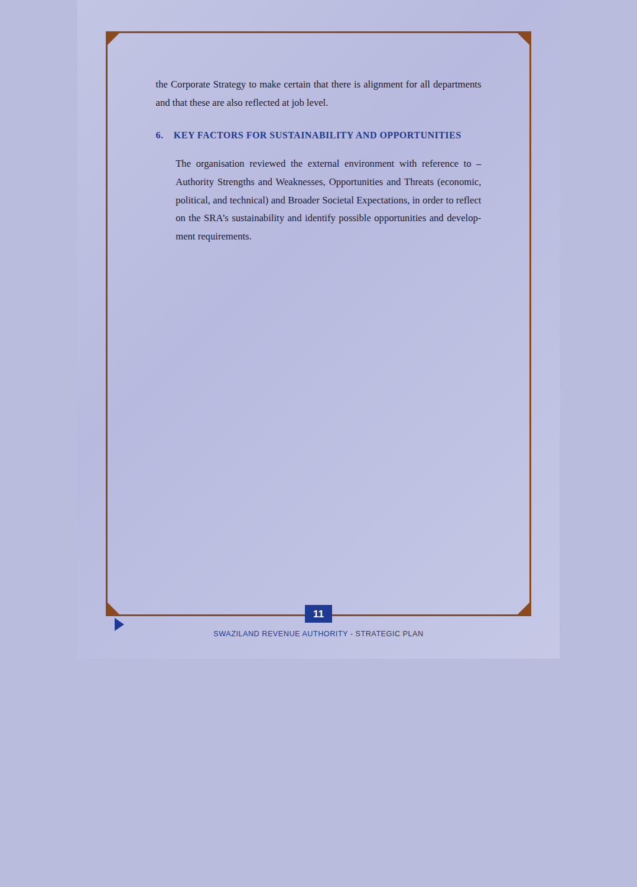the Corporate Strategy to make certain that there is alignment for all departments and that these are also reflected at job level.
6.
KEY FACTORS FOR SUSTAINABILITY AND OPPORTUNITIES
The organisation reviewed the external environment with reference to – Authority Strengths and Weaknesses, Opportunities and Threats (economic, political, and technical) and Broader Societal Expectations, in order to reflect on the SRA’s sustainability and identify possible opportunities and development requirements.
11
SWAZILAND REVENUE AUTHORITY - STRATEGIC PLAN